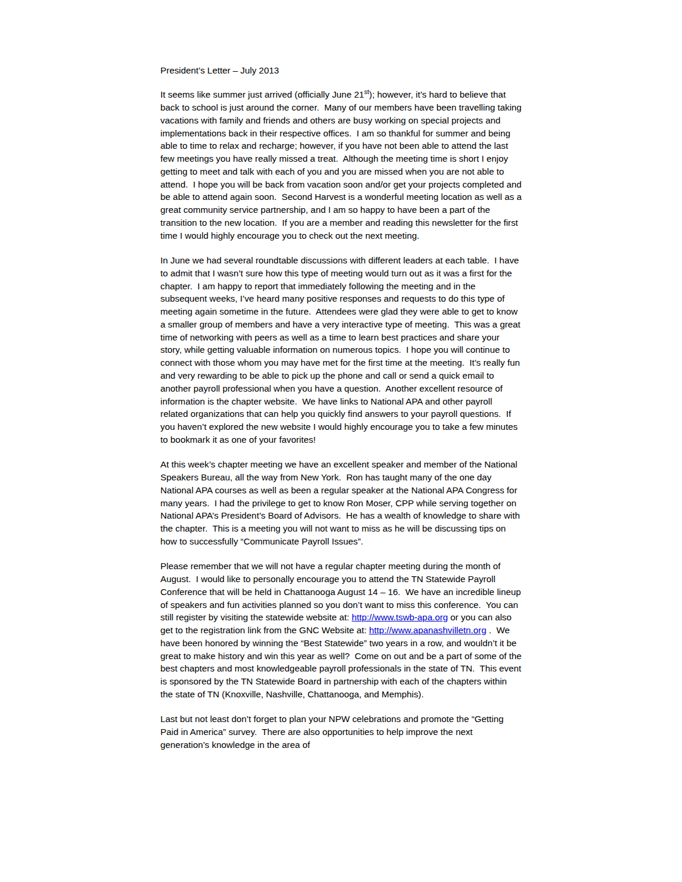President’s Letter – July 2013
It seems like summer just arrived (officially June 21st); however, it’s hard to believe that back to school is just around the corner. Many of our members have been travelling taking vacations with family and friends and others are busy working on special projects and implementations back in their respective offices. I am so thankful for summer and being able to time to relax and recharge; however, if you have not been able to attend the last few meetings you have really missed a treat. Although the meeting time is short I enjoy getting to meet and talk with each of you and you are missed when you are not able to attend. I hope you will be back from vacation soon and/or get your projects completed and be able to attend again soon. Second Harvest is a wonderful meeting location as well as a great community service partnership, and I am so happy to have been a part of the transition to the new location. If you are a member and reading this newsletter for the first time I would highly encourage you to check out the next meeting.
In June we had several roundtable discussions with different leaders at each table. I have to admit that I wasn’t sure how this type of meeting would turn out as it was a first for the chapter. I am happy to report that immediately following the meeting and in the subsequent weeks, I’ve heard many positive responses and requests to do this type of meeting again sometime in the future. Attendees were glad they were able to get to know a smaller group of members and have a very interactive type of meeting. This was a great time of networking with peers as well as a time to learn best practices and share your story, while getting valuable information on numerous topics. I hope you will continue to connect with those whom you may have met for the first time at the meeting. It’s really fun and very rewarding to be able to pick up the phone and call or send a quick email to another payroll professional when you have a question. Another excellent resource of information is the chapter website. We have links to National APA and other payroll related organizations that can help you quickly find answers to your payroll questions. If you haven’t explored the new website I would highly encourage you to take a few minutes to bookmark it as one of your favorites!
At this week’s chapter meeting we have an excellent speaker and member of the National Speakers Bureau, all the way from New York. Ron has taught many of the one day National APA courses as well as been a regular speaker at the National APA Congress for many years. I had the privilege to get to know Ron Moser, CPP while serving together on National APA’s President’s Board of Advisors. He has a wealth of knowledge to share with the chapter. This is a meeting you will not want to miss as he will be discussing tips on how to successfully “Communicate Payroll Issues”.
Please remember that we will not have a regular chapter meeting during the month of August. I would like to personally encourage you to attend the TN Statewide Payroll Conference that will be held in Chattanooga August 14 – 16. We have an incredible lineup of speakers and fun activities planned so you don’t want to miss this conference. You can still register by visiting the statewide website at: http://www.tswb-apa.org or you can also get to the registration link from the GNC Website at: http://www.apanashvilletn.org . We have been honored by winning the “Best Statewide” two years in a row, and wouldn’t it be great to make history and win this year as well? Come on out and be a part of some of the best chapters and most knowledgeable payroll professionals in the state of TN. This event is sponsored by the TN Statewide Board in partnership with each of the chapters within the state of TN (Knoxville, Nashville, Chattanooga, and Memphis).
Last but not least don’t forget to plan your NPW celebrations and promote the “Getting Paid in America” survey. There are also opportunities to help improve the next generation’s knowledge in the area of